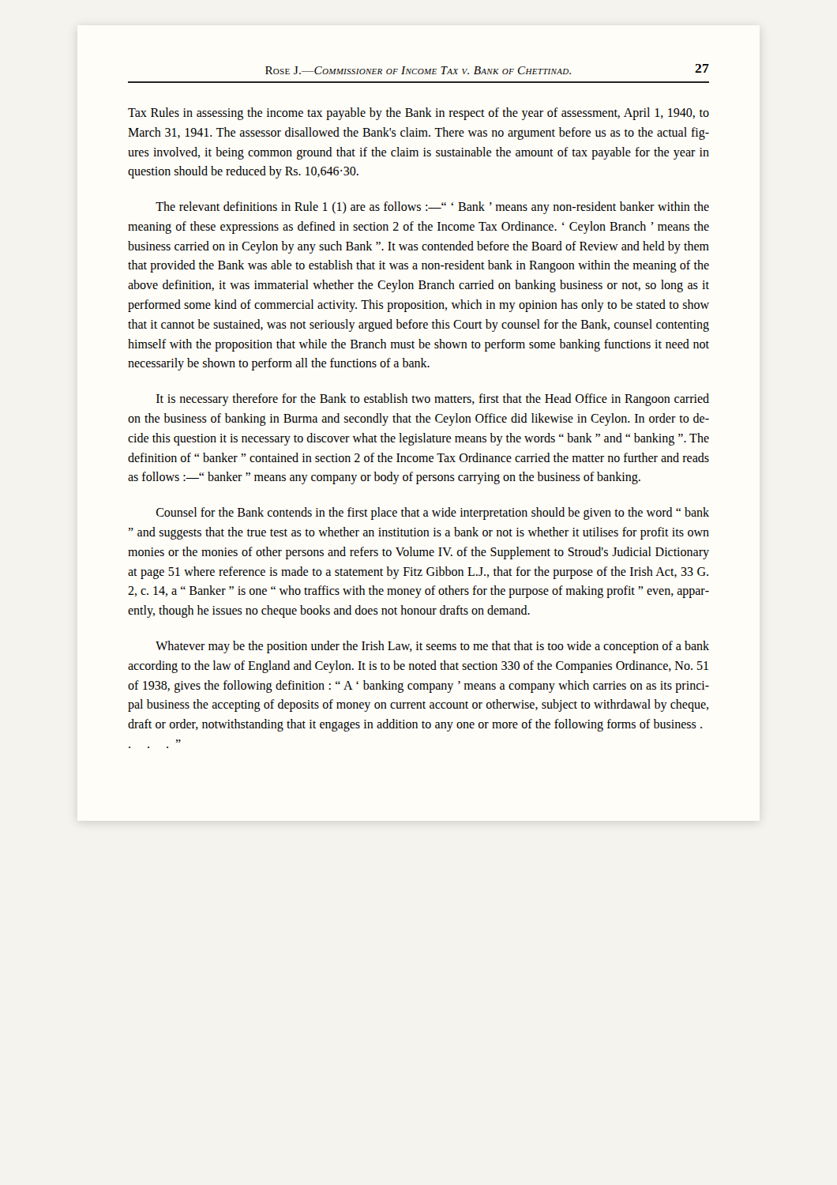Rose J.—Commissioner of Income Tax v. Bank of Chettinad. 27
Tax Rules in assessing the income tax payable by the Bank in respect of the year of assessment, April 1, 1940, to March 31, 1941. The assessor disallowed the Bank's claim. There was no argument before us as to the actual figures involved, it being common ground that if the claim is sustainable the amount of tax payable for the year in question should be reduced by Rs. 10,646·30.
The relevant definitions in Rule 1 (1) are as follows :—“ ‘ Bank ’ means any non-resident banker within the meaning of these expressions as defined in section 2 of the Income Tax Ordinance. ‘ Ceylon Branch ’ means the business carried on in Ceylon by any such Bank ”. It was contended before the Board of Review and held by them that provided the Bank was able to establish that it was a non-resident bank in Rangoon within the meaning of the above definition, it was immaterial whether the Ceylon Branch carried on banking business or not, so long as it performed some kind of commercial activity. This proposition, which in my opinion has only to be stated to show that it cannot be sustained, was not seriously argued before this Court by counsel for the Bank, counsel contenting himself with the proposition that while the Branch must be shown to perform some banking functions it need not necessarily be shown to perform all the functions of a bank.
It is necessary therefore for the Bank to establish two matters, first that the Head Office in Rangoon carried on the business of banking in Burma and secondly that the Ceylon Office did likewise in Ceylon. In order to decide this question it is necessary to discover what the legislature means by the words “ bank ” and “ banking ”. The definition of “ banker ” contained in section 2 of the Income Tax Ordinance carried the matter no further and reads as follows :—“ banker ” means any company or body of persons carrying on the business of banking.
Counsel for the Bank contends in the first place that a wide interpretation should be given to the word “ bank ” and suggests that the true test as to whether an institution is a bank or not is whether it utilises for profit its own monies or the monies of other persons and refers to Volume IV. of the Supplement to Stroud's Judicial Dictionary at page 51 where reference is made to a statement by Fitz Gibbon L.J., that for the purpose of the Irish Act, 33 G. 2, c. 14, a “ Banker ” is one “ who traffics with the money of others for the purpose of making profit ” even, apparently, though he issues no cheque books and does not honour drafts on demand.
Whatever may be the position under the Irish Law, it seems to me that that is too wide a conception of a bank according to the law of England and Ceylon. It is to be noted that section 330 of the Companies Ordinance, No. 51 of 1938, gives the following definition : “ A ‘ banking company ’ means a company which carries on as its principal business the accepting of deposits of money on current account or otherwise, subject to withrdawal by cheque, draft or order, notwithstanding that it engages in addition to any one or more of the following forms of business . . . .”